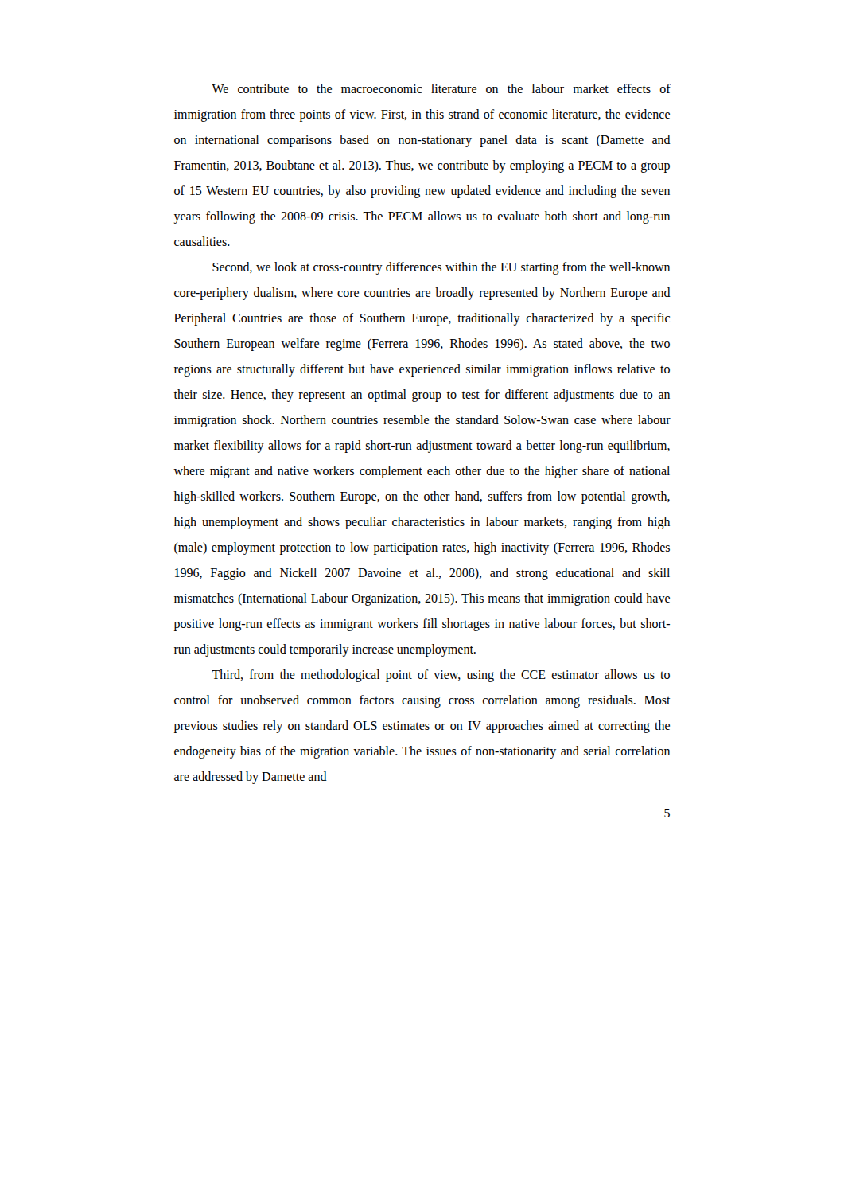We contribute to the macroeconomic literature on the labour market effects of immigration from three points of view. First, in this strand of economic literature, the evidence on international comparisons based on non-stationary panel data is scant (Damette and Framentin, 2013, Boubtane et al. 2013). Thus, we contribute by employing a PECM to a group of 15 Western EU countries, by also providing new updated evidence and including the seven years following the 2008-09 crisis. The PECM allows us to evaluate both short and long-run causalities.
Second, we look at cross-country differences within the EU starting from the well-known core-periphery dualism, where core countries are broadly represented by Northern Europe and Peripheral Countries are those of Southern Europe, traditionally characterized by a specific Southern European welfare regime (Ferrera 1996, Rhodes 1996). As stated above, the two regions are structurally different but have experienced similar immigration inflows relative to their size. Hence, they represent an optimal group to test for different adjustments due to an immigration shock. Northern countries resemble the standard Solow-Swan case where labour market flexibility allows for a rapid short-run adjustment toward a better long-run equilibrium, where migrant and native workers complement each other due to the higher share of national high-skilled workers. Southern Europe, on the other hand, suffers from low potential growth, high unemployment and shows peculiar characteristics in labour markets, ranging from high (male) employment protection to low participation rates, high inactivity (Ferrera 1996, Rhodes 1996, Faggio and Nickell 2007 Davoine et al., 2008), and strong educational and skill mismatches (International Labour Organization, 2015). This means that immigration could have positive long-run effects as immigrant workers fill shortages in native labour forces, but short-run adjustments could temporarily increase unemployment.
Third, from the methodological point of view, using the CCE estimator allows us to control for unobserved common factors causing cross correlation among residuals. Most previous studies rely on standard OLS estimates or on IV approaches aimed at correcting the endogeneity bias of the migration variable. The issues of non-stationarity and serial correlation are addressed by Damette and
5